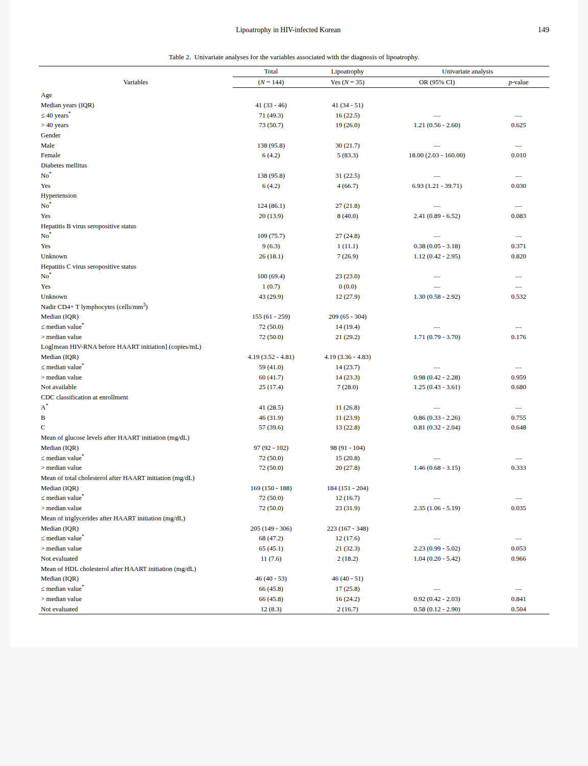Lipoatrophy in HIV-infected Korean 149
Table 2. Univariate analyses for the variables associated with the diagnosis of lipoatrophy.
| Variables | Total | Lipoatrophy | Univariate analysis |
| --- | --- | --- | --- |
| ( N = 144) | Yes ( N = 35) | OR (95% CI) | p -value |
| Age | | | | |
| Median years (IQR) | 41 (33 - 46) | 41 (34 - 51) | | |
| ≤ 40 years * | 71 (49.3) | 16 (22.5) | — | — |
| > 40 years | 73 (50.7) | 19 (26.0) | 1.21 (0.56 - 2.60) | 0.625 |
| Gender | | | | |
| Male | 138 (95.8) | 30 (21.7) | — | — |
| Female | 6 (4.2) | 5 (83.3) | 18.00 (2.03 - 160.00) | 0.010 |
| Diabetes mellitus | | | | |
| No * | 138 (95.8) | 31 (22.5) | — | — |
| Yes | 6 (4.2) | 4 (66.7) | 6.93 (1.21 - 39.71) | 0.030 |
| Hypertension | | | | |
| No * | 124 (86.1) | 27 (21.8) | — | — |
| Yes | 20 (13.9) | 8 (40.0) | 2.41 (0.89 - 6.52) | 0.083 |
| Hepatitis B virus seropositive status | | | | |
| No * | 109 (75.7) | 27 (24.8) | — | — |
| Yes | 9 (6.3) | 1 (11.1) | 0.38 (0.05 - 3.18) | 0.371 |
| Unknown | 26 (18.1) | 7 (26.9) | 1.12 (0.42 - 2.95) | 0.820 |
| Hepatitis C virus seropositive status | | | | |
| No * | 100 (69.4) | 23 (23.0) | — | — |
| Yes | 1 (0.7) | 0 (0.0) | — | — |
| Unknown | 43 (29.9) | 12 (27.9) | 1.30 (0.58 - 2.92) | 0.532 |
| Nadir CD4+ T lymphocytes (cells/mm 3 ) | | | | |
| Median (IQR) | 155 (61 - 259) | 209 (65 - 304) | | |
| ≤ median value * | 72 (50.0) | 14 (19.4) | — | — |
| > median value | 72 (50.0) | 21 (29.2) | 1.71 (0.79 - 3.70) | 0.176 |
| Log[mean HIV-RNA before HAART initiation] (copies/mL) | | | | |
| Median (IQR) | 4.19 (3.52 - 4.81) | 4.19 (3.36 - 4.83) | | |
| ≤ median value * | 59 (41.0) | 14 (23.7) | — | — |
| > median value | 60 (41.7) | 14 (23.3) | 0.98 (0.42 - 2.28) | 0.959 |
| Not available | 25 (17.4) | 7 (28.0) | 1.25 (0.43 - 3.61) | 0.680 |
| CDC classification at enrollment | | | | |
| A * | 41 (28.5) | 11 (26.8) | — | — |
| B | 46 (31.9) | 11 (23.9) | 0.86 (0.33 - 2.26) | 0.755 |
| C | 57 (39.6) | 13 (22.8) | 0.81 (0.32 - 2.04) | 0.648 |
| Mean of glucose levels after HAART initiation (mg/dL) | | | | |
| Median (IQR) | 97 (92 - 102) | 98 (91 - 104) | | |
| ≤ median value * | 72 (50.0) | 15 (20.8) | — | — |
| > median value | 72 (50.0) | 20 (27.8) | 1.46 (0.68 - 3.15) | 0.333 |
| Mean of total cholesterol after HAART initiation (mg/dL) | | | | |
| Median (IQR) | 169 (150 - 188) | 184 (151 - 204) | | |
| ≤ median value * | 72 (50.0) | 12 (16.7) | — | — |
| > median value | 72 (50.0) | 23 (31.9) | 2.35 (1.06 - 5.19) | 0.035 |
| Mean of triglycerides after HAART initiation (mg/dL) | | | | |
| Median (IQR) | 205 (149 - 306) | 223 (167 - 348) | | |
| ≤ median value * | 68 (47.2) | 12 (17.6) | — | — |
| > median value | 65 (45.1) | 21 (32.3) | 2.23 (0.99 - 5.02) | 0.053 |
| Not evaluated | 11 (7.6) | 2 (18.2) | 1.04 (0.20 - 5.42) | 0.966 |
| Mean of HDL cholesterol after HAART initiation (mg/dL) | | | | |
| Median (IQR) | 46 (40 - 53) | 46 (40 - 51) | | |
| ≤ median value * | 66 (45.8) | 17 (25.8) | — | — |
| > median value | 66 (45.8) | 16 (24.2) | 0.92 (0.42 - 2.03) | 0.841 |
| Not evaluated | 12 (8.3) | 2 (16.7) | 0.58 (0.12 - 2.90) | 0.504 |